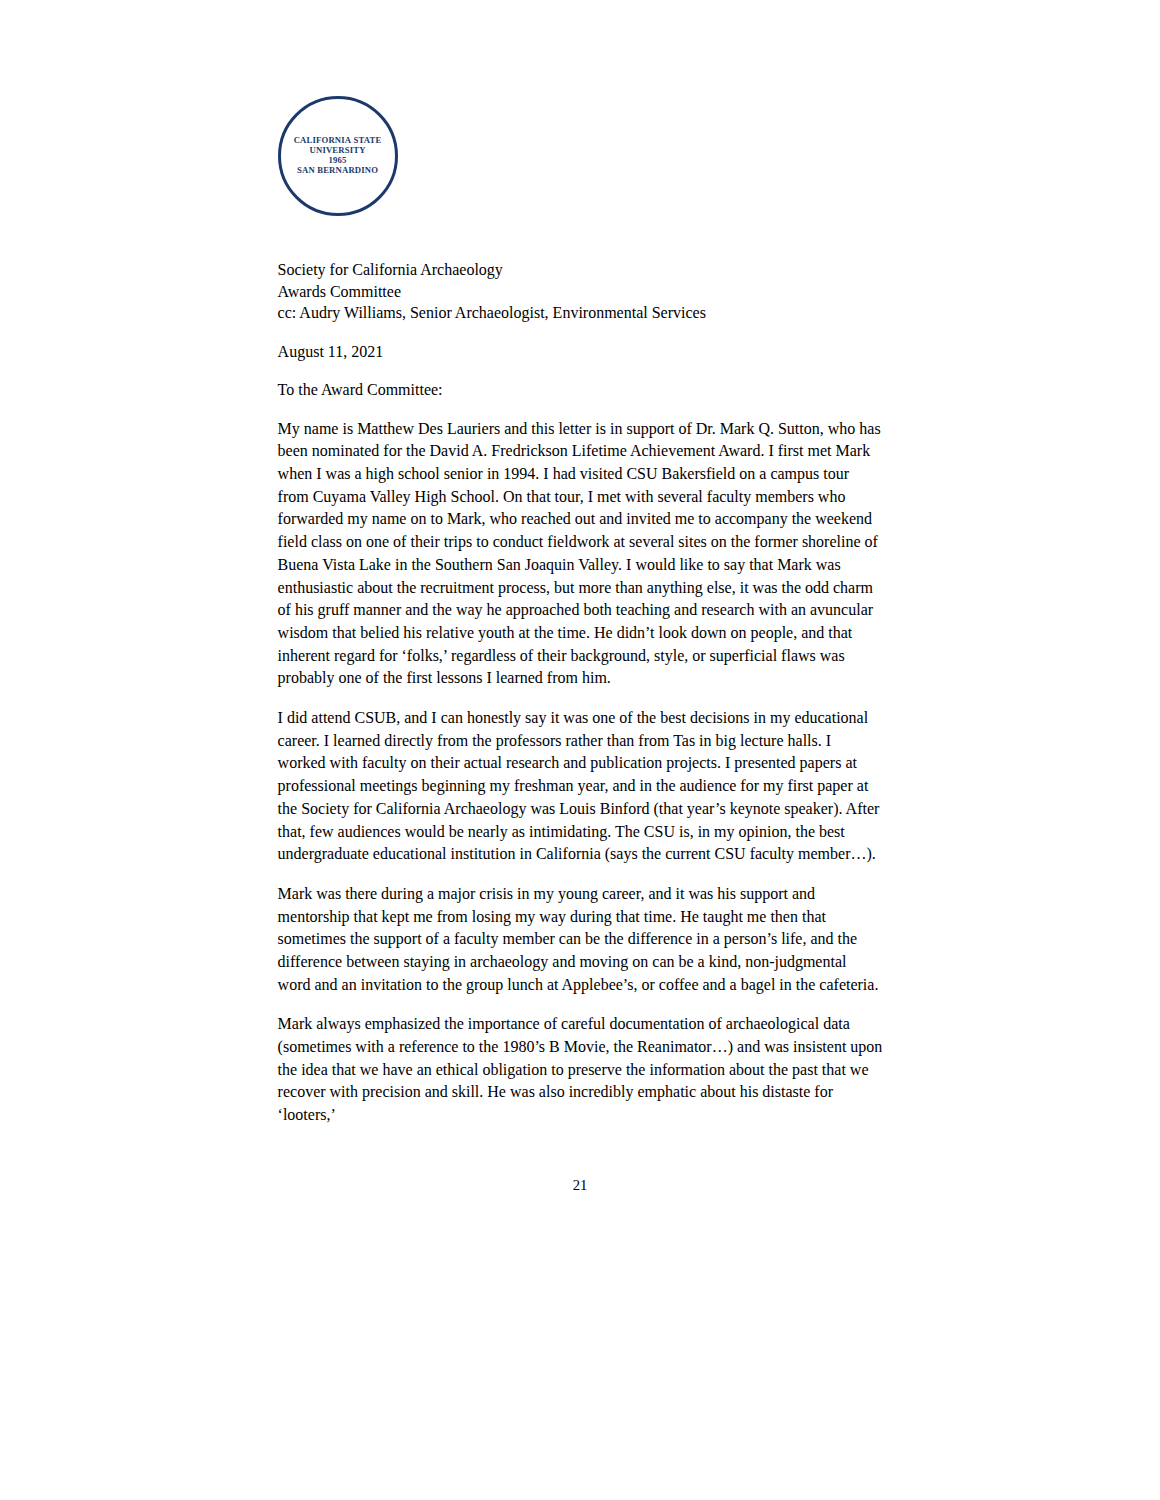California State
University
1965
San Bernardino
Society for California Archaeology
Awards Committee
cc: Audry Williams, Senior Archaeologist, Environmental Services
August 11, 2021
To the Award Committee:
My name is Matthew Des Lauriers and this letter is in support of Dr. Mark Q. Sutton, who has been nominated for the David A. Fredrickson Lifetime Achievement Award. I first met Mark when I was a high school senior in 1994. I had visited CSU Bakersfield on a campus tour from Cuyama Valley High School. On that tour, I met with several faculty members who forwarded my name on to Mark, who reached out and invited me to accompany the weekend field class on one of their trips to conduct fieldwork at several sites on the former shoreline of Buena Vista Lake in the Southern San Joaquin Valley. I would like to say that Mark was enthusiastic about the recruitment process, but more than anything else, it was the odd charm of his gruff manner and the way he approached both teaching and research with an avuncular wisdom that belied his relative youth at the time. He didn’t look down on people, and that inherent regard for ‘folks,’ regardless of their background, style, or superficial flaws was probably one of the first lessons I learned from him.
I did attend CSUB, and I can honestly say it was one of the best decisions in my educational career. I learned directly from the professors rather than from Tas in big lecture halls. I worked with faculty on their actual research and publication projects. I presented papers at professional meetings beginning my freshman year, and in the audience for my first paper at the Society for California Archaeology was Louis Binford (that year’s keynote speaker). After that, few audiences would be nearly as intimidating. The CSU is, in my opinion, the best undergraduate educational institution in California (says the current CSU faculty member…).
Mark was there during a major crisis in my young career, and it was his support and mentorship that kept me from losing my way during that time. He taught me then that sometimes the support of a faculty member can be the difference in a person’s life, and the difference between staying in archaeology and moving on can be a kind, non-judgmental word and an invitation to the group lunch at Applebee’s, or coffee and a bagel in the cafeteria.
Mark always emphasized the importance of careful documentation of archaeological data (sometimes with a reference to the 1980’s B Movie, the Reanimator…) and was insistent upon the idea that we have an ethical obligation to preserve the information about the past that we recover with precision and skill. He was also incredibly emphatic about his distaste for ‘looters,’
21